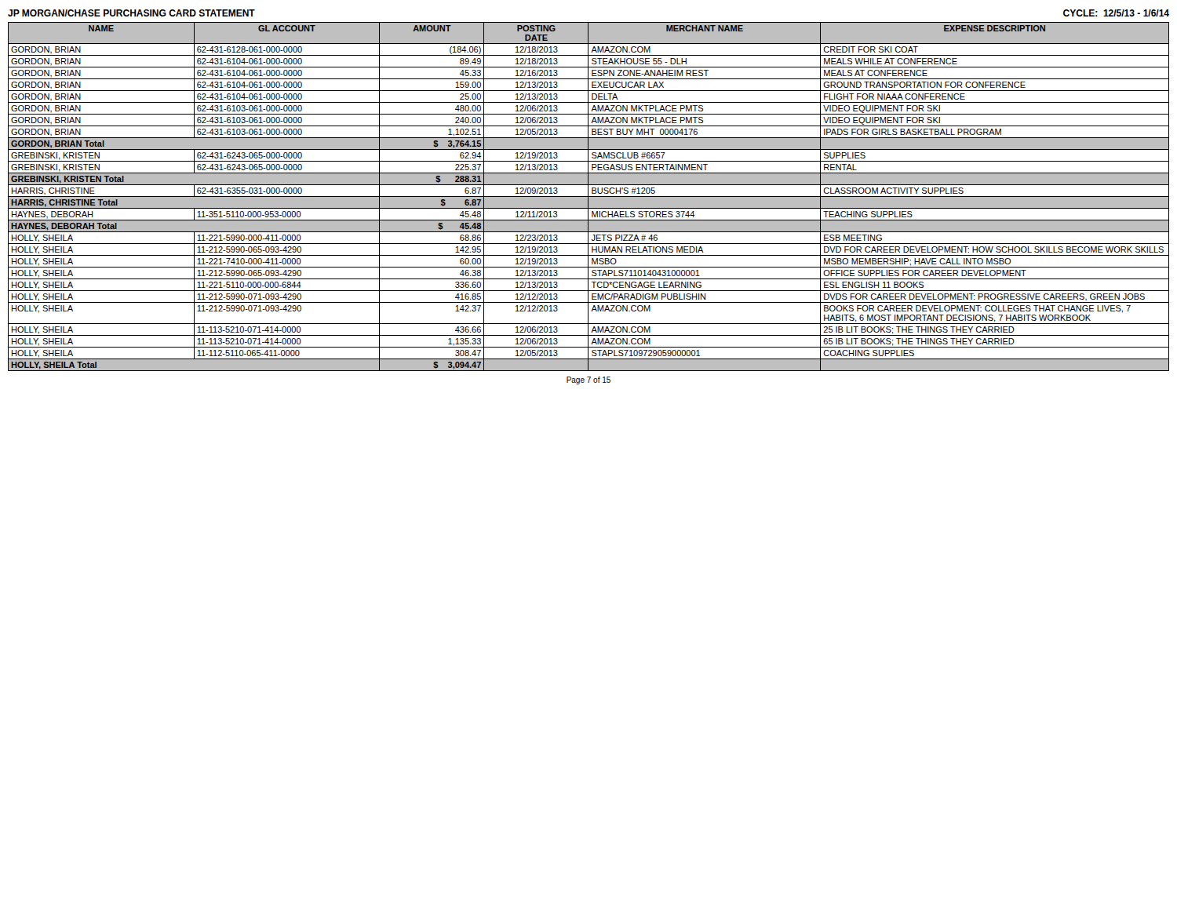JP MORGAN/CHASE PURCHASING CARD STATEMENT CYCLE: 12/5/13 - 1/6/14
| NAME | GL ACCOUNT | AMOUNT | POSTING DATE | MERCHANT NAME | EXPENSE DESCRIPTION |
| --- | --- | --- | --- | --- | --- |
| GORDON, BRIAN | 62-431-6128-061-000-0000 | (184.06) | 12/18/2013 | AMAZON.COM | CREDIT FOR SKI COAT |
| GORDON, BRIAN | 62-431-6104-061-000-0000 | 89.49 | 12/18/2013 | STEAKHOUSE 55 - DLH | MEALS WHILE AT CONFERENCE |
| GORDON, BRIAN | 62-431-6104-061-000-0000 | 45.33 | 12/16/2013 | ESPN ZONE-ANAHEIM REST | MEALS AT CONFERENCE |
| GORDON, BRIAN | 62-431-6104-061-000-0000 | 159.00 | 12/13/2013 | EXEUCUCAR LAX | GROUND TRANSPORTATION FOR CONFERENCE |
| GORDON, BRIAN | 62-431-6104-061-000-0000 | 25.00 | 12/13/2013 | DELTA | FLIGHT FOR NIAAA CONFERENCE |
| GORDON, BRIAN | 62-431-6103-061-000-0000 | 480.00 | 12/06/2013 | AMAZON MKTPLACE PMTS | VIDEO EQUIPMENT FOR SKI |
| GORDON, BRIAN | 62-431-6103-061-000-0000 | 240.00 | 12/06/2013 | AMAZON MKTPLACE PMTS | VIDEO EQUIPMENT FOR SKI |
| GORDON, BRIAN | 62-431-6103-061-000-0000 | 1,102.51 | 12/05/2013 | BEST BUY MHT 00004176 | IPADS FOR GIRLS BASKETBALL PROGRAM |
| GORDON, BRIAN Total | $ 3,764.15 | | | |
| GREBINSKI, KRISTEN | 62-431-6243-065-000-0000 | 62.94 | 12/19/2013 | SAMSCLUB #6657 | SUPPLIES |
| GREBINSKI, KRISTEN | 62-431-6243-065-000-0000 | 225.37 | 12/13/2013 | PEGASUS ENTERTAINMENT | RENTAL |
| GREBINSKI, KRISTEN Total | $ 288.31 | | | |
| HARRIS, CHRISTINE | 62-431-6355-031-000-0000 | 6.87 | 12/09/2013 | BUSCH'S #1205 | CLASSROOM ACTIVITY SUPPLIES |
| HARRIS, CHRISTINE Total | $ 6.87 | | | |
| HAYNES, DEBORAH | 11-351-5110-000-953-0000 | 45.48 | 12/11/2013 | MICHAELS STORES 3744 | TEACHING SUPPLIES |
| HAYNES, DEBORAH Total | $ 45.48 | | | |
| HOLLY, SHEILA | 11-221-5990-000-411-0000 | 68.86 | 12/23/2013 | JETS PIZZA # 46 | ESB MEETING |
| HOLLY, SHEILA | 11-212-5990-065-093-4290 | 142.95 | 12/19/2013 | HUMAN RELATIONS MEDIA | DVD FOR CAREER DEVELOPMENT: HOW SCHOOL SKILLS BECOME WORK SKILLS |
| HOLLY, SHEILA | 11-221-7410-000-411-0000 | 60.00 | 12/19/2013 | MSBO | MSBO MEMBERSHIP; HAVE CALL INTO MSBO |
| HOLLY, SHEILA | 11-212-5990-065-093-4290 | 46.38 | 12/13/2013 | STAPLS7110140431000001 | OFFICE SUPPLIES FOR CAREER DEVELOPMENT |
| HOLLY, SHEILA | 11-221-5110-000-000-6844 | 336.60 | 12/13/2013 | TCD*CENGAGE LEARNING | ESL ENGLISH 11 BOOKS |
| HOLLY, SHEILA | 11-212-5990-071-093-4290 | 416.85 | 12/12/2013 | EMC/PARADIGM PUBLISHIN | DVDS FOR CAREER DEVELOPMENT: PROGRESSIVE CAREERS, GREEN JOBS |
| HOLLY, SHEILA | 11-212-5990-071-093-4290 | 142.37 | 12/12/2013 | AMAZON.COM | BOOKS FOR CAREER DEVELOPMENT: COLLEGES THAT CHANGE LIVES, 7 HABITS, 6 MOST IMPORTANT DECISIONS, 7 HABITS WORKBOOK |
| HOLLY, SHEILA | 11-113-5210-071-414-0000 | 436.66 | 12/06/2013 | AMAZON.COM | 25 IB LIT BOOKS; THE THINGS THEY CARRIED |
| HOLLY, SHEILA | 11-113-5210-071-414-0000 | 1,135.33 | 12/06/2013 | AMAZON.COM | 65 IB LIT BOOKS; THE THINGS THEY CARRIED |
| HOLLY, SHEILA | 11-112-5110-065-411-0000 | 308.47 | 12/05/2013 | STAPLS7109729059000001 | COACHING SUPPLIES |
| HOLLY, SHEILA Total | $ 3,094.47 | | | |
Page 7 of 15